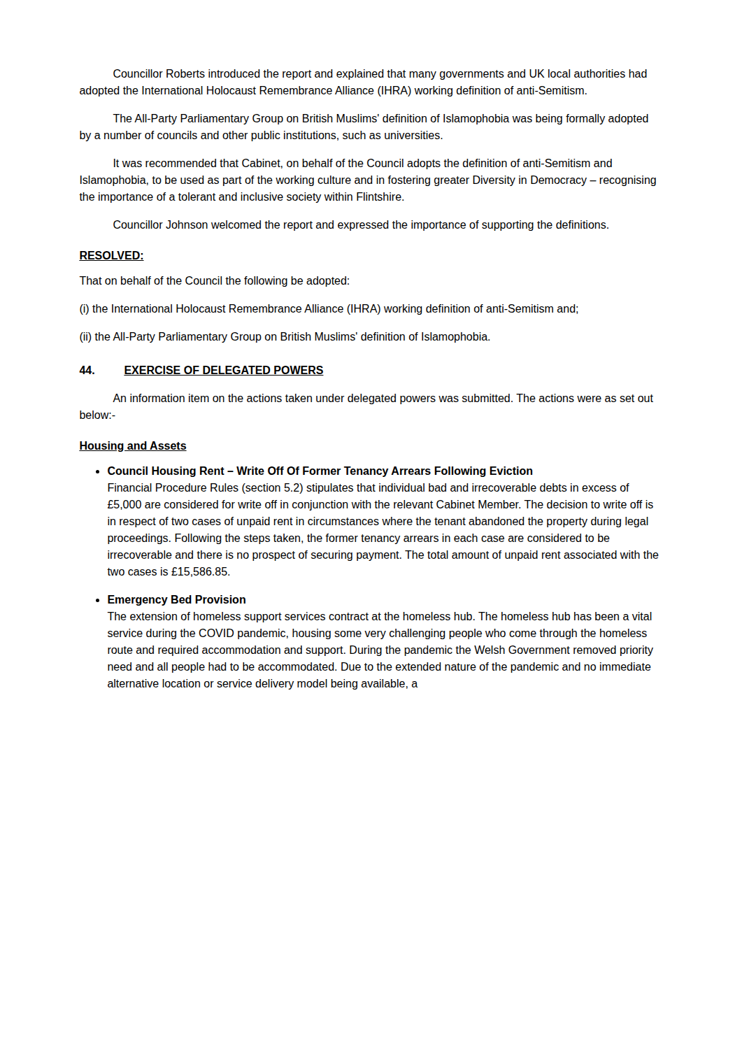Councillor Roberts introduced the report and explained that many governments and UK local authorities had adopted the International Holocaust Remembrance Alliance (IHRA) working definition of anti-Semitism.
The All-Party Parliamentary Group on British Muslims' definition of Islamophobia was being formally adopted by a number of councils and other public institutions, such as universities.
It was recommended that Cabinet, on behalf of the Council adopts the definition of anti-Semitism and Islamophobia, to be used as part of the working culture and in fostering greater Diversity in Democracy – recognising the importance of a tolerant and inclusive society within Flintshire.
Councillor Johnson welcomed the report and expressed the importance of supporting the definitions.
RESOLVED:
That on behalf of the Council the following be adopted:
(i) the International Holocaust Remembrance Alliance (IHRA) working definition of anti-Semitism and;
(ii) the All-Party Parliamentary Group on British Muslims' definition of Islamophobia.
44. EXERCISE OF DELEGATED POWERS
An information item on the actions taken under delegated powers was submitted. The actions were as set out below:-
Housing and Assets
Council Housing Rent – Write Off Of Former Tenancy Arrears Following Eviction
Financial Procedure Rules (section 5.2) stipulates that individual bad and irrecoverable debts in excess of £5,000 are considered for write off in conjunction with the relevant Cabinet Member. The decision to write off is in respect of two cases of unpaid rent in circumstances where the tenant abandoned the property during legal proceedings. Following the steps taken, the former tenancy arrears in each case are considered to be irrecoverable and there is no prospect of securing payment. The total amount of unpaid rent associated with the two cases is £15,586.85.
Emergency Bed Provision
The extension of homeless support services contract at the homeless hub. The homeless hub has been a vital service during the COVID pandemic, housing some very challenging people who come through the homeless route and required accommodation and support. During the pandemic the Welsh Government removed priority need and all people had to be accommodated. Due to the extended nature of the pandemic and no immediate alternative location or service delivery model being available, a